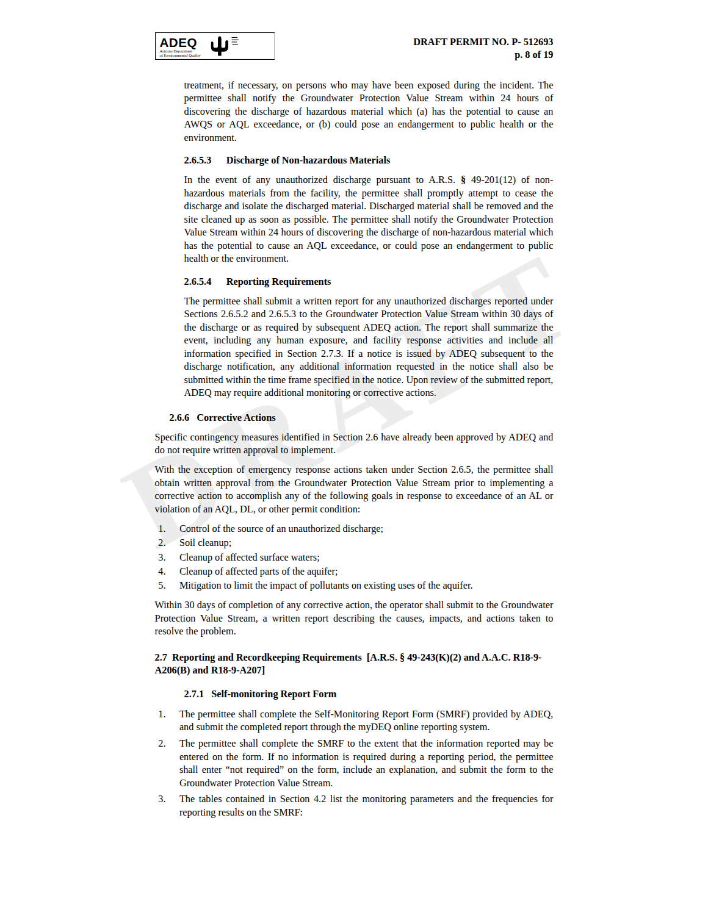DRAFT
ADEQ Arizona Department of Environmental Quality
DRAFT PERMIT NO. P- 512693
p. 8 of 19
treatment, if necessary, on persons who may have been exposed during the incident. The permittee shall notify the Groundwater Protection Value Stream within 24 hours of discovering the discharge of hazardous material which (a) has the potential to cause an AWQS or AQL exceedance, or (b) could pose an endangerment to public health or the environment.
2.6.5.3 Discharge of Non-hazardous Materials
In the event of any unauthorized discharge pursuant to A.R.S. § 49-201(12) of non-hazardous materials from the facility, the permittee shall promptly attempt to cease the discharge and isolate the discharged material. Discharged material shall be removed and the site cleaned up as soon as possible. The permittee shall notify the Groundwater Protection Value Stream within 24 hours of discovering the discharge of non-hazardous material which has the potential to cause an AQL exceedance, or could pose an endangerment to public health or the environment.
2.6.5.4 Reporting Requirements
The permittee shall submit a written report for any unauthorized discharges reported under Sections 2.6.5.2 and 2.6.5.3 to the Groundwater Protection Value Stream within 30 days of the discharge or as required by subsequent ADEQ action. The report shall summarize the event, including any human exposure, and facility response activities and include all information specified in Section 2.7.3. If a notice is issued by ADEQ subsequent to the discharge notification, any additional information requested in the notice shall also be submitted within the time frame specified in the notice. Upon review of the submitted report, ADEQ may require additional monitoring or corrective actions.
2.6.6 Corrective Actions
Specific contingency measures identified in Section 2.6 have already been approved by ADEQ and do not require written approval to implement.
With the exception of emergency response actions taken under Section 2.6.5, the permittee shall obtain written approval from the Groundwater Protection Value Stream prior to implementing a corrective action to accomplish any of the following goals in response to exceedance of an AL or violation of an AQL, DL, or other permit condition:
1. Control of the source of an unauthorized discharge;
2. Soil cleanup;
3. Cleanup of affected surface waters;
4. Cleanup of affected parts of the aquifer;
5. Mitigation to limit the impact of pollutants on existing uses of the aquifer.
Within 30 days of completion of any corrective action, the operator shall submit to the Groundwater Protection Value Stream, a written report describing the causes, impacts, and actions taken to resolve the problem.
2.7 Reporting and Recordkeeping Requirements [A.R.S. § 49-243(K)(2) and A.A.C. R18-9-A206(B) and R18-9-A207]
2.7.1 Self-monitoring Report Form
1. The permittee shall complete the Self-Monitoring Report Form (SMRF) provided by ADEQ, and submit the completed report through the myDEQ online reporting system.
2. The permittee shall complete the SMRF to the extent that the information reported may be entered on the form. If no information is required during a reporting period, the permittee shall enter “not required” on the form, include an explanation, and submit the form to the Groundwater Protection Value Stream.
3. The tables contained in Section 4.2 list the monitoring parameters and the frequencies for reporting results on the SMRF: